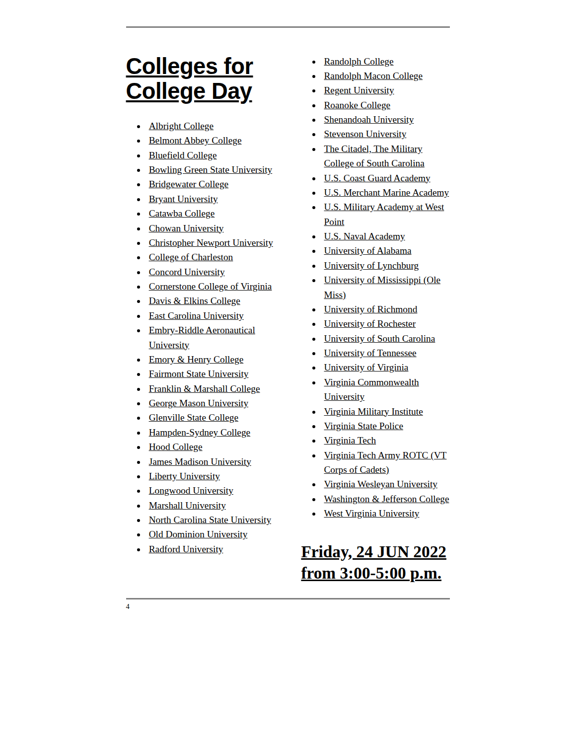Colleges for College Day
Albright College
Belmont Abbey College
Bluefield College
Bowling Green State University
Bridgewater College
Bryant University
Catawba College
Chowan University
Christopher Newport University
College of Charleston
Concord University
Cornerstone College of Virginia
Davis & Elkins College
East Carolina University
Embry-Riddle Aeronautical University
Emory & Henry College
Fairmont State University
Franklin & Marshall College
George Mason University
Glenville State College
Hampden-Sydney College
Hood College
James Madison University
Liberty University
Longwood University
Marshall University
North Carolina State University
Old Dominion University
Radford University
Randolph College
Randolph Macon College
Regent University
Roanoke College
Shenandoah University
Stevenson University
The Citadel, The Military College of South Carolina
U.S. Coast Guard Academy
U.S. Merchant Marine Academy
U.S. Military Academy at West Point
U.S. Naval Academy
University of Alabama
University of Lynchburg
University of Mississippi (Ole Miss)
University of Richmond
University of Rochester
University of South Carolina
University of Tennessee
University of Virginia
Virginia Commonwealth University
Virginia Military Institute
Virginia State Police
Virginia Tech
Virginia Tech Army ROTC (VT Corps of Cadets)
Virginia Wesleyan University
Washington & Jefferson College
West Virginia University
Friday, 24 JUN 2022 from 3:00-5:00 p.m.
4